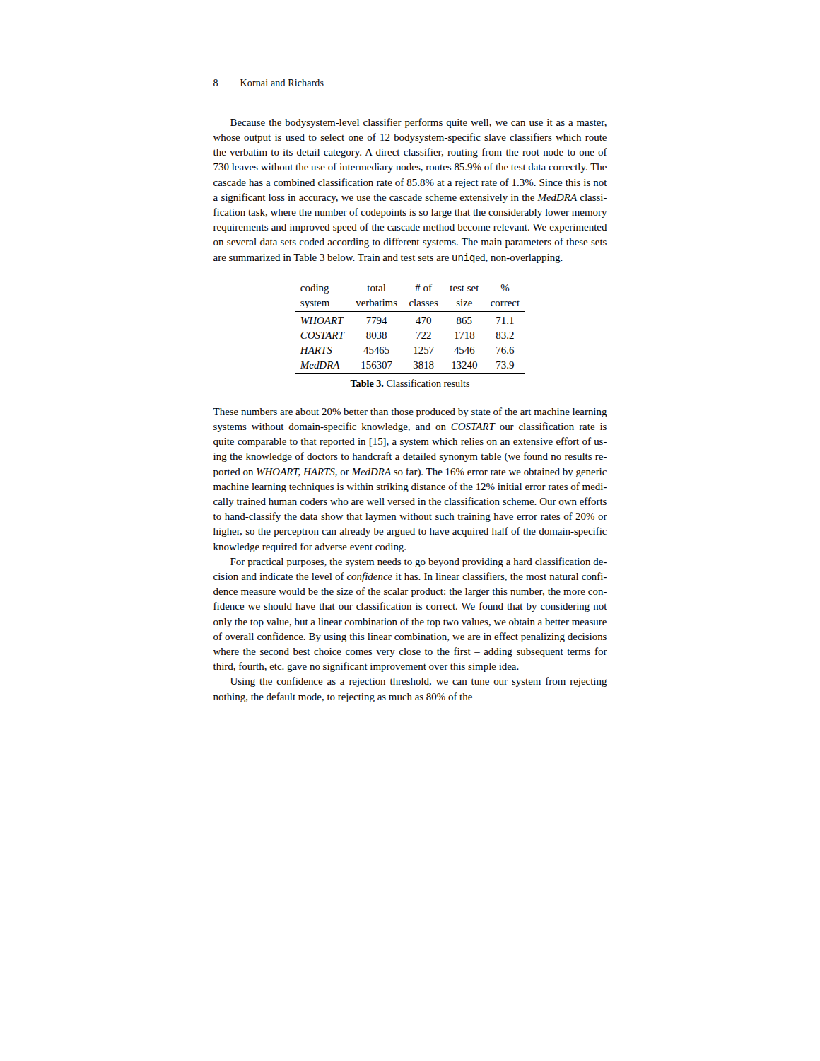8 Kornai and Richards
Because the bodysystem-level classifier performs quite well, we can use it as a master, whose output is used to select one of 12 bodysystem-specific slave classifiers which route the verbatim to its detail category. A direct classifier, routing from the root node to one of 730 leaves without the use of intermediary nodes, routes 85.9% of the test data correctly. The cascade has a combined classification rate of 85.8% at a reject rate of 1.3%. Since this is not a significant loss in accuracy, we use the cascade scheme extensively in the MedDRA classification task, where the number of codepoints is so large that the considerably lower memory requirements and improved speed of the cascade method become relevant. We experimented on several data sets coded according to different systems. The main parameters of these sets are summarized in Table 3 below. Train and test sets are uniqed, non-overlapping.
| coding | total | # of | test set | % |
| --- | --- | --- | --- | --- |
| system | verbatims | classes | size | correct |
| WHOART | 7794 | 470 | 865 | 71.1 |
| COSTART | 8038 | 722 | 1718 | 83.2 |
| HARTS | 45465 | 1257 | 4546 | 76.6 |
| MedDRA | 156307 | 3818 | 13240 | 73.9 |
Table 3. Classification results
These numbers are about 20% better than those produced by state of the art machine learning systems without domain-specific knowledge, and on COSTART our classification rate is quite comparable to that reported in [15], a system which relies on an extensive effort of using the knowledge of doctors to handcraft a detailed synonym table (we found no results reported on WHOART, HARTS, or MedDRA so far). The 16% error rate we obtained by generic machine learning techniques is within striking distance of the 12% initial error rates of medically trained human coders who are well versed in the classification scheme. Our own efforts to hand-classify the data show that laymen without such training have error rates of 20% or higher, so the perceptron can already be argued to have acquired half of the domain-specific knowledge required for adverse event coding.
For practical purposes, the system needs to go beyond providing a hard classification decision and indicate the level of confidence it has. In linear classifiers, the most natural confidence measure would be the size of the scalar product: the larger this number, the more confidence we should have that our classification is correct. We found that by considering not only the top value, but a linear combination of the top two values, we obtain a better measure of overall confidence. By using this linear combination, we are in effect penalizing decisions where the second best choice comes very close to the first – adding subsequent terms for third, fourth, etc. gave no significant improvement over this simple idea.
Using the confidence as a rejection threshold, we can tune our system from rejecting nothing, the default mode, to rejecting as much as 80% of the